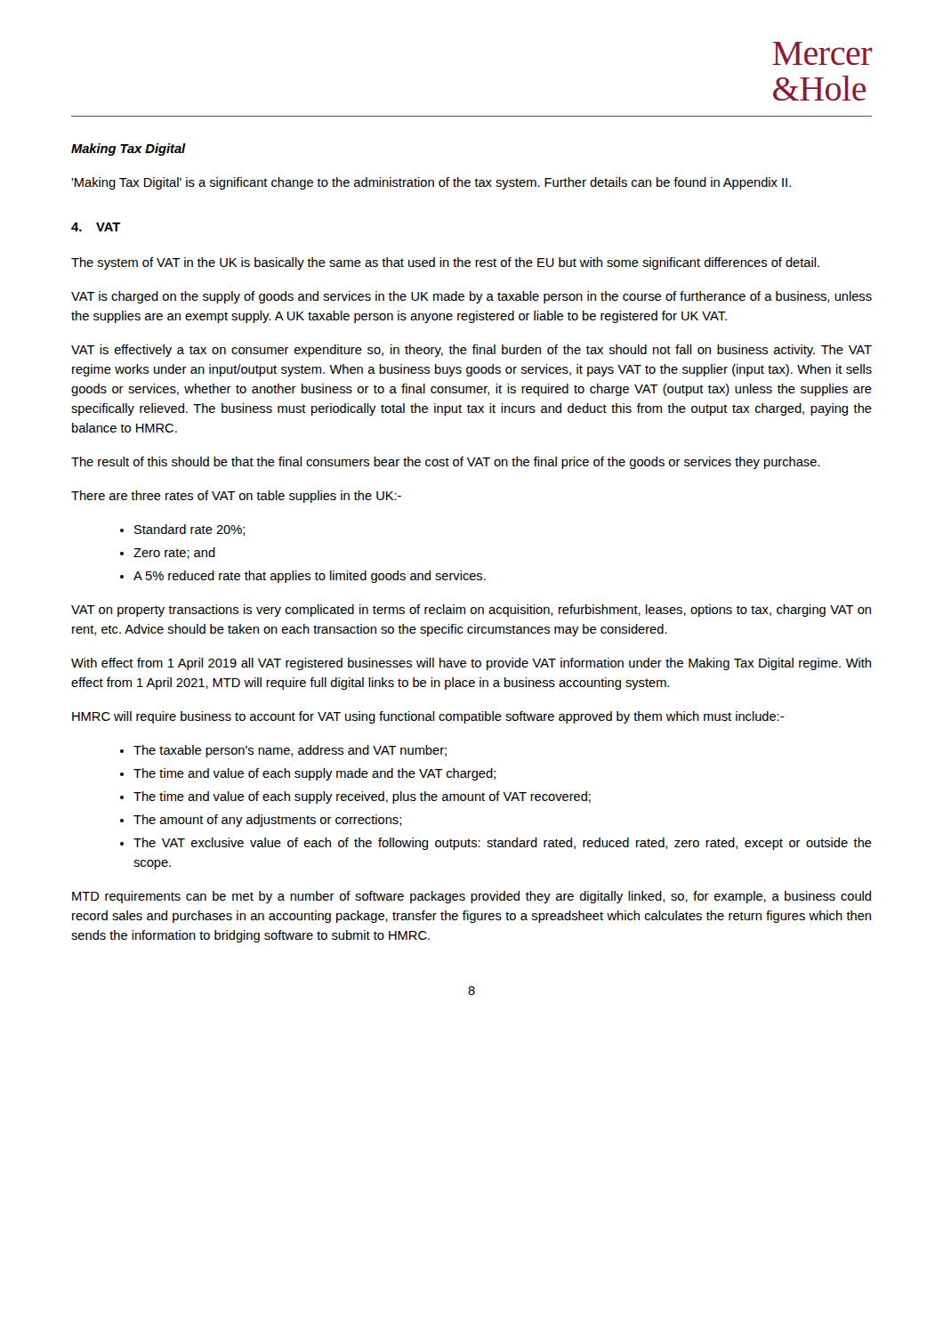Mercer
&Hole
Making Tax Digital
'Making Tax Digital' is a significant change to the administration of the tax system. Further details can be found in Appendix II.
4. VAT
The system of VAT in the UK is basically the same as that used in the rest of the EU but with some significant differences of detail.
VAT is charged on the supply of goods and services in the UK made by a taxable person in the course of furtherance of a business, unless the supplies are an exempt supply. A UK taxable person is anyone registered or liable to be registered for UK VAT.
VAT is effectively a tax on consumer expenditure so, in theory, the final burden of the tax should not fall on business activity. The VAT regime works under an input/output system. When a business buys goods or services, it pays VAT to the supplier (input tax). When it sells goods or services, whether to another business or to a final consumer, it is required to charge VAT (output tax) unless the supplies are specifically relieved. The business must periodically total the input tax it incurs and deduct this from the output tax charged, paying the balance to HMRC.
The result of this should be that the final consumers bear the cost of VAT on the final price of the goods or services they purchase.
There are three rates of VAT on table supplies in the UK:-
Standard rate 20%;
Zero rate; and
A 5% reduced rate that applies to limited goods and services.
VAT on property transactions is very complicated in terms of reclaim on acquisition, refurbishment, leases, options to tax, charging VAT on rent, etc. Advice should be taken on each transaction so the specific circumstances may be considered.
With effect from 1 April 2019 all VAT registered businesses will have to provide VAT information under the Making Tax Digital regime. With effect from 1 April 2021, MTD will require full digital links to be in place in a business accounting system.
HMRC will require business to account for VAT using functional compatible software approved by them which must include:-
The taxable person's name, address and VAT number;
The time and value of each supply made and the VAT charged;
The time and value of each supply received, plus the amount of VAT recovered;
The amount of any adjustments or corrections;
The VAT exclusive value of each of the following outputs: standard rated, reduced rated, zero rated, except or outside the scope.
MTD requirements can be met by a number of software packages provided they are digitally linked, so, for example, a business could record sales and purchases in an accounting package, transfer the figures to a spreadsheet which calculates the return figures which then sends the information to bridging software to submit to HMRC.
8